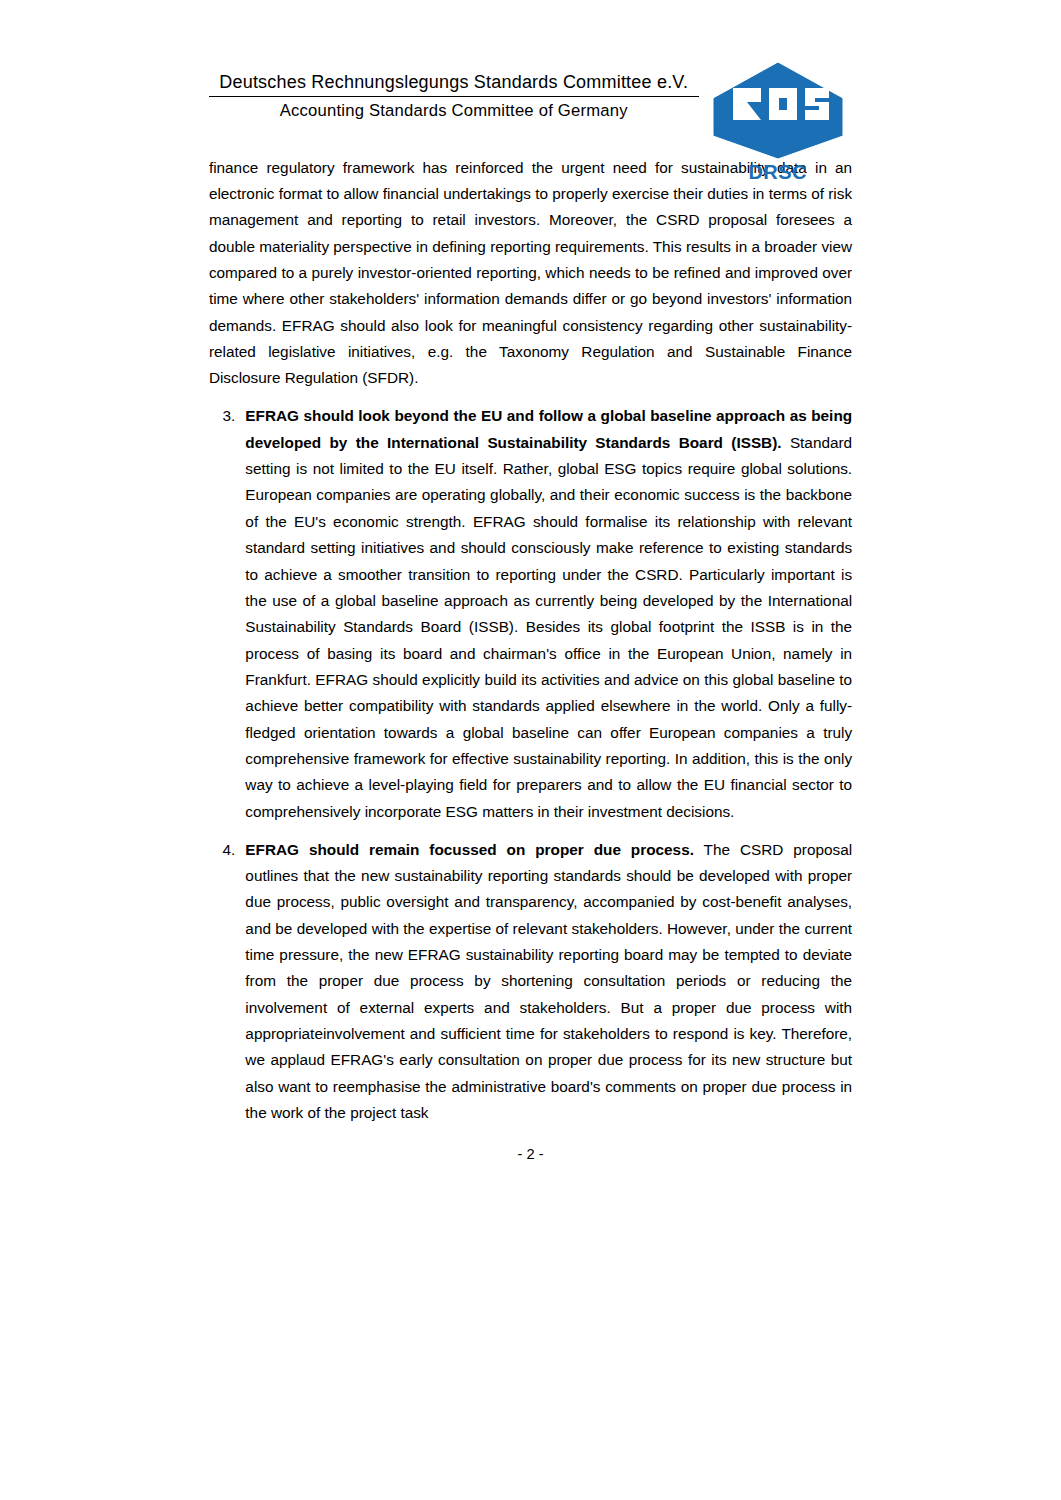DRSC
Deutsches Rechnungslegungs Standards Committee e.V.
Accounting Standards Committee of Germany
finance regulatory framework has reinforced the urgent need for sustainability data in an electronic format to allow financial undertakings to properly exercise their duties in terms of risk management and reporting to retail investors. Moreover, the CSRD proposal foresees a double materiality perspective in defining reporting requirements. This results in a broader view compared to a purely investor-oriented reporting, which needs to be refined and improved over time where other stakeholders' information demands differ or go beyond investors' information demands. EFRAG should also look for meaningful consistency regarding other sustainability-related legislative initiatives, e.g. the Taxonomy Regulation and Sustainable Finance Disclosure Regulation (SFDR).
EFRAG should look beyond the EU and follow a global baseline approach as being developed by the International Sustainability Standards Board (ISSB). Standard setting is not limited to the EU itself. Rather, global ESG topics require global solutions. European companies are operating globally, and their economic success is the backbone of the EU's economic strength. EFRAG should formalise its relationship with relevant standard setting initiatives and should consciously make reference to existing standards to achieve a smoother transition to reporting under the CSRD. Particularly important is the use of a global baseline approach as currently being developed by the International Sustainability Standards Board (ISSB). Besides its global footprint the ISSB is in the process of basing its board and chairman's office in the European Union, namely in Frankfurt. EFRAG should explicitly build its activities and advice on this global baseline to achieve better compatibility with standards applied elsewhere in the world. Only a fully-fledged orientation towards a global baseline can offer European companies a truly comprehensive framework for effective sustainability reporting. In addition, this is the only way to achieve a level-playing field for preparers and to allow the EU financial sector to comprehensively incorporate ESG matters in their investment decisions.
EFRAG should remain focussed on proper due process. The CSRD proposal outlines that the new sustainability reporting standards should be developed with proper due process, public oversight and transparency, accompanied by cost-benefit analyses, and be developed with the expertise of relevant stakeholders. However, under the current time pressure, the new EFRAG sustainability reporting board may be tempted to deviate from the proper due process by shortening consultation periods or reducing the involvement of external experts and stakeholders. But a proper due process with appropriateinvolvement and sufficient time for stakeholders to respond is key. Therefore, we applaud EFRAG's early consultation on proper due process for its new structure but also want to reemphasise the administrative board's comments on proper due process in the work of the project task
- 2 -